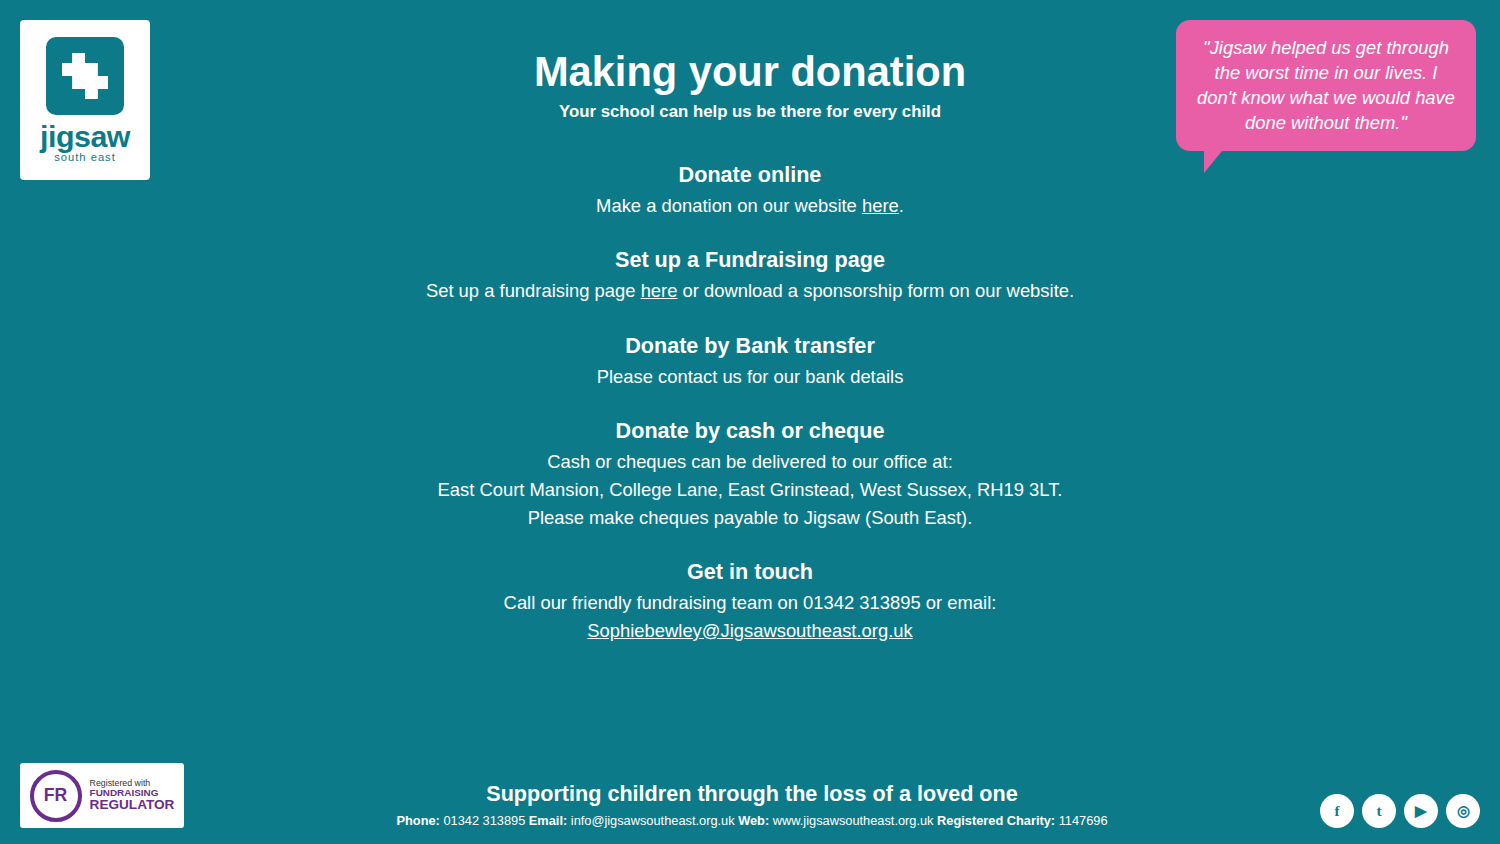jigsaw
south east
"Jigsaw helped us get through the worst time in our lives. I don't know what we would have done without them."
Making your donation
Your school can help us be there for every child
Donate online
Make a donation on our website here.
Set up a Fundraising page
Set up a fundraising page here or download a sponsorship form on our website.
Donate by Bank transfer
Please contact us for our bank details
Donate by cash or cheque
Cash or cheques can be delivered to our office at:
East Court Mansion, College Lane, East Grinstead, West Sussex, RH19 3LT.
Please make cheques payable to Jigsaw (South East).
Get in touch
Call our friendly fundraising team on 01342 313895 or email:
Sophiebewley@Jigsawsoutheast.org.uk
FR
Registered with FUNDRAISING REGULATOR
Supporting children through the loss of a loved one
Phone: 01342 313895 Email: info@jigsawsoutheast.org.uk Web: www.jigsawsoutheast.org.uk Registered Charity: 1147696
f t ▶ ◎